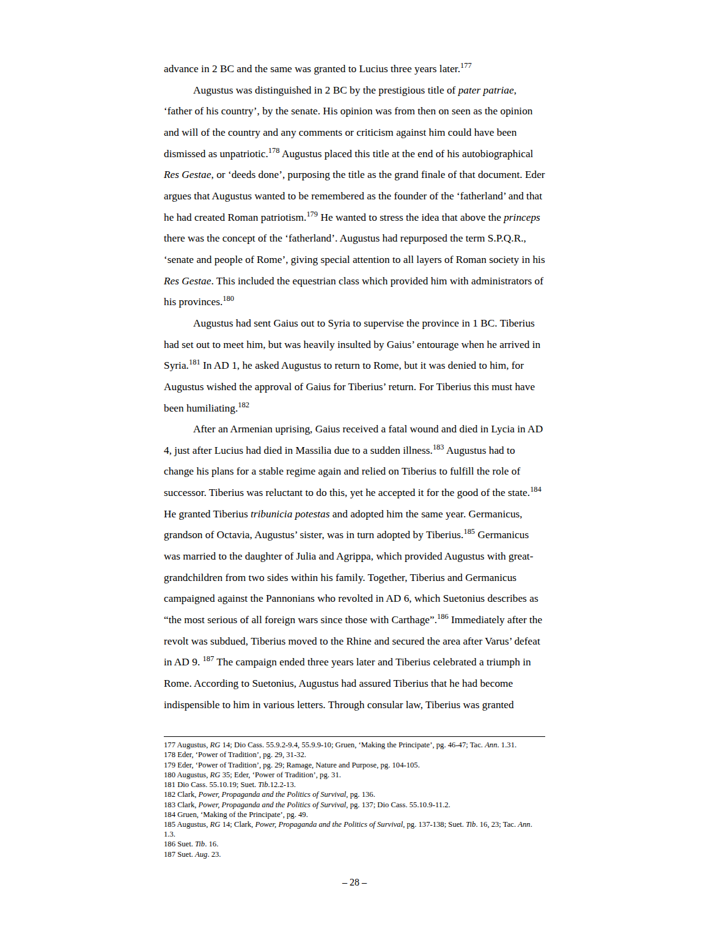advance in 2 BC and the same was granted to Lucius three years later.177
Augustus was distinguished in 2 BC by the prestigious title of pater patriae, ‘father of his country’, by the senate. His opinion was from then on seen as the opinion and will of the country and any comments or criticism against him could have been dismissed as unpatriotic.178 Augustus placed this title at the end of his autobiographical Res Gestae, or ‘deeds done’, purposing the title as the grand finale of that document. Eder argues that Augustus wanted to be remembered as the founder of the ‘fatherland’ and that he had created Roman patriotism.179 He wanted to stress the idea that above the princeps there was the concept of the ‘fatherland’. Augustus had repurposed the term S.P.Q.R., ‘senate and people of Rome’, giving special attention to all layers of Roman society in his Res Gestae. This included the equestrian class which provided him with administrators of his provinces.180
Augustus had sent Gaius out to Syria to supervise the province in 1 BC. Tiberius had set out to meet him, but was heavily insulted by Gaius’ entourage when he arrived in Syria.181 In AD 1, he asked Augustus to return to Rome, but it was denied to him, for Augustus wished the approval of Gaius for Tiberius’ return. For Tiberius this must have been humiliating.182
After an Armenian uprising, Gaius received a fatal wound and died in Lycia in AD 4, just after Lucius had died in Massilia due to a sudden illness.183 Augustus had to change his plans for a stable regime again and relied on Tiberius to fulfill the role of successor. Tiberius was reluctant to do this, yet he accepted it for the good of the state.184 He granted Tiberius tribunicia potestas and adopted him the same year. Germanicus, grandson of Octavia, Augustus’ sister, was in turn adopted by Tiberius.185 Germanicus was married to the daughter of Julia and Agrippa, which provided Augustus with great-grandchildren from two sides within his family. Together, Tiberius and Germanicus campaigned against the Pannonians who revolted in AD 6, which Suetonius describes as “the most serious of all foreign wars since those with Carthage”.186 Immediately after the revolt was subdued, Tiberius moved to the Rhine and secured the area after Varus’ defeat in AD 9. 187 The campaign ended three years later and Tiberius celebrated a triumph in Rome. According to Suetonius, Augustus had assured Tiberius that he had become indispensible to him in various letters. Through consular law, Tiberius was granted
177 Augustus, RG 14; Dio Cass. 55.9.2-9.4, 55.9.9-10; Gruen, ‘Making the Principate’, pg. 46-47; Tac. Ann. 1.31.
178 Eder, ‘Power of Tradition’, pg. 29, 31-32.
179 Eder, ‘Power of Tradition’, pg. 29; Ramage, Nature and Purpose, pg. 104-105.
180 Augustus, RG 35; Eder, ‘Power of Tradition’, pg. 31.
181 Dio Cass. 55.10.19; Suet. Tib.12.2-13.
182 Clark, Power, Propaganda and the Politics of Survival, pg. 136.
183 Clark, Power, Propaganda and the Politics of Survival, pg. 137; Dio Cass. 55.10.9-11.2.
184 Gruen, ‘Making of the Principate’, pg. 49.
185 Augustus, RG 14; Clark, Power, Propaganda and the Politics of Survival, pg. 137-138; Suet. Tib. 16, 23; Tac. Ann. 1.3.
186 Suet. Tib. 16.
187 Suet. Aug. 23.
– 28 –